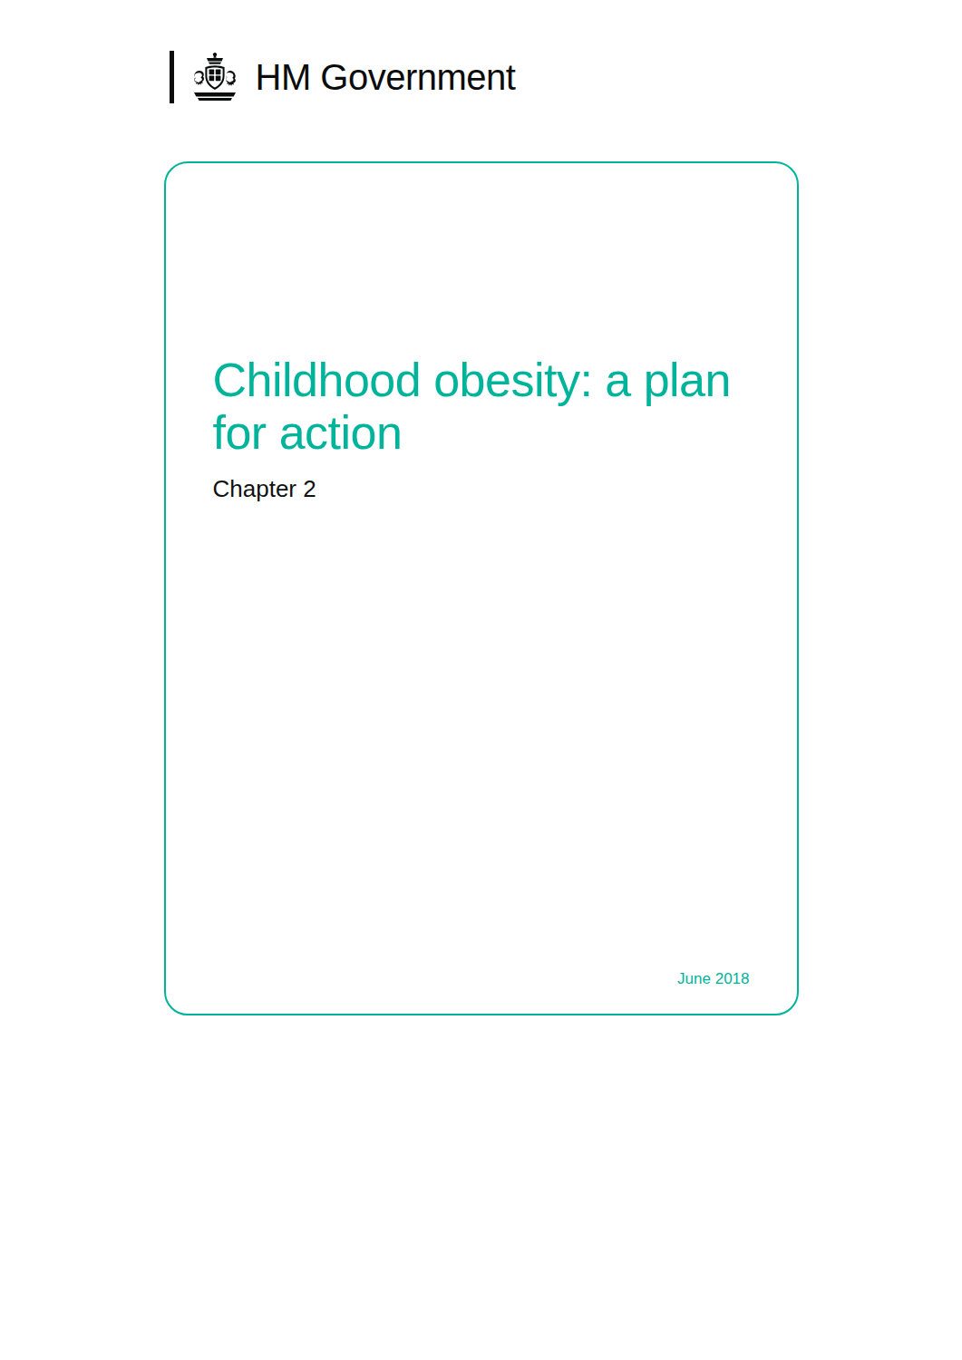HM Government
Childhood obesity: a plan for action
Chapter 2
June 2018